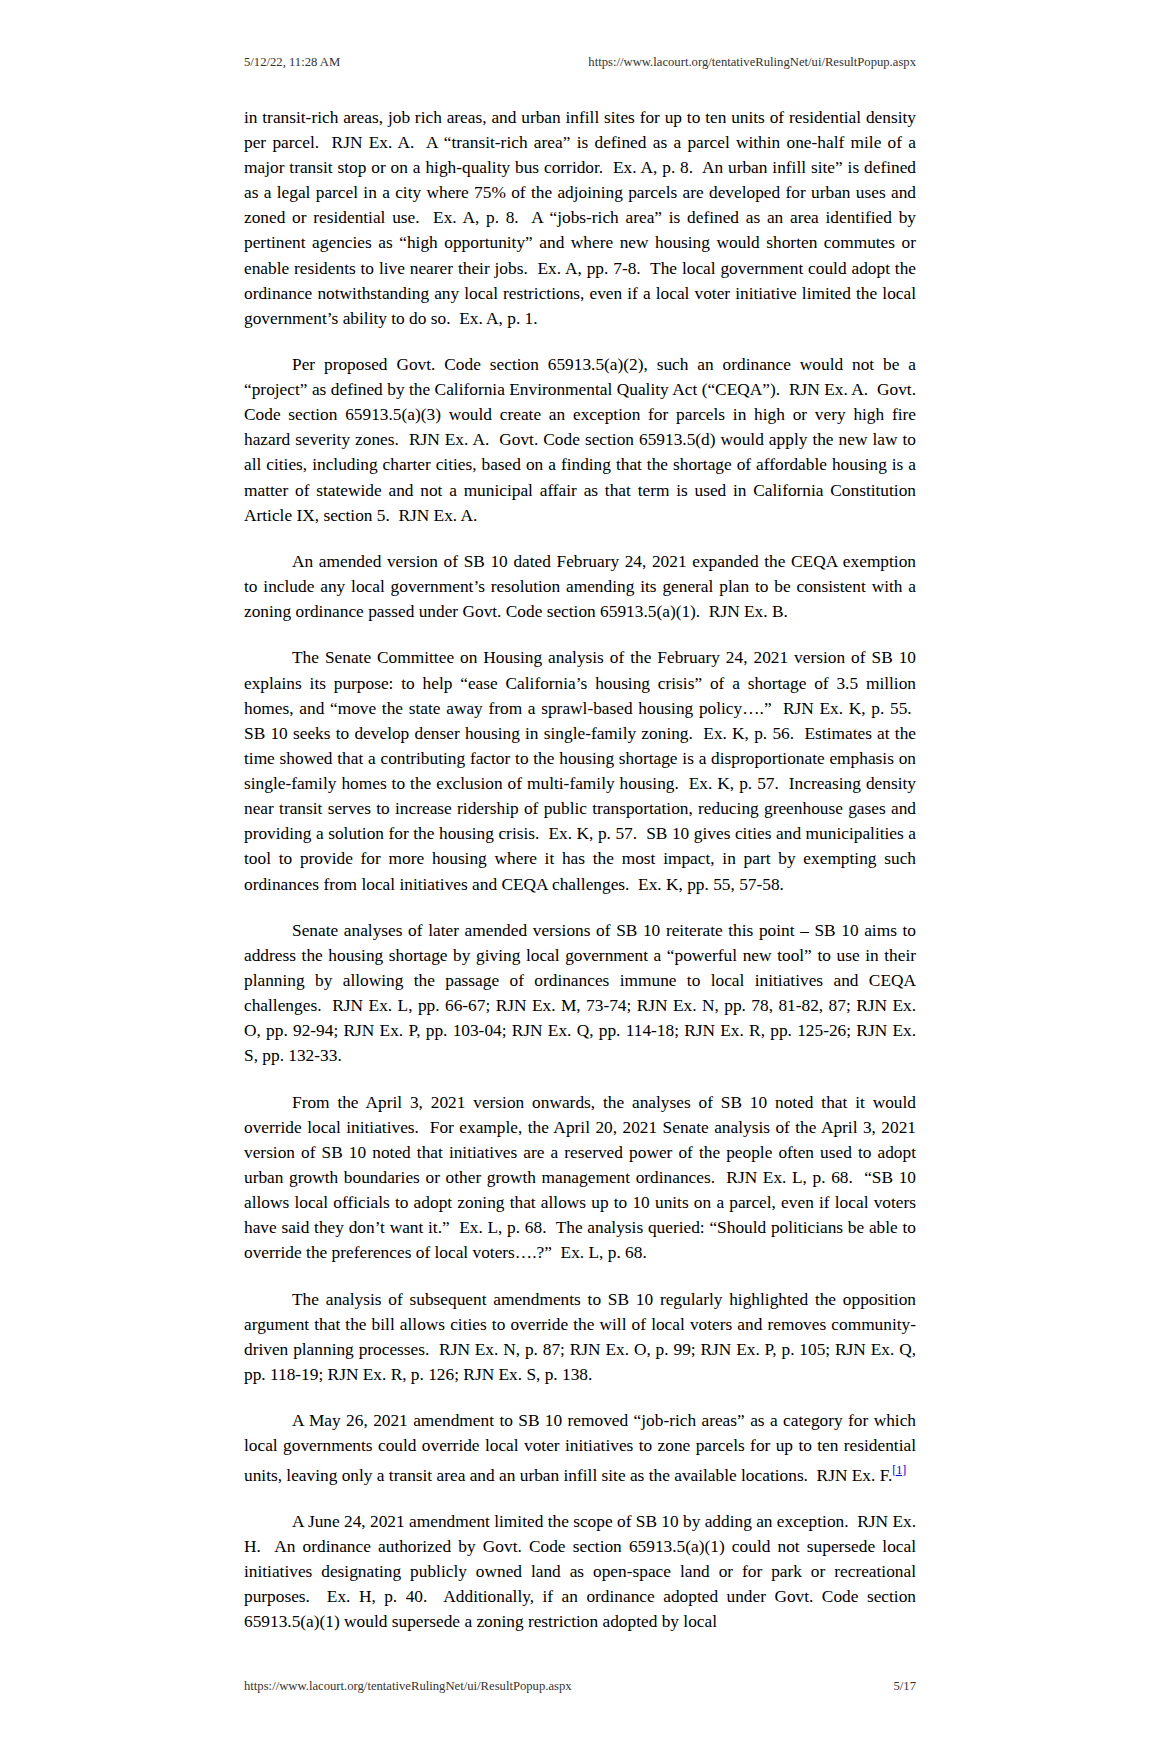5/12/22, 11:28 AM
https://www.lacourt.org/tentativeRulingNet/ui/ResultPopup.aspx
in transit-rich areas, job rich areas, and urban infill sites for up to ten units of residential density per parcel. RJN Ex. A. A “transit-rich area” is defined as a parcel within one-half mile of a major transit stop or on a high-quality bus corridor. Ex. A, p. 8. An urban infill site” is defined as a legal parcel in a city where 75% of the adjoining parcels are developed for urban uses and zoned or residential use. Ex. A, p. 8. A “jobs-rich area” is defined as an area identified by pertinent agencies as “high opportunity” and where new housing would shorten commutes or enable residents to live nearer their jobs. Ex. A, pp. 7-8. The local government could adopt the ordinance notwithstanding any local restrictions, even if a local voter initiative limited the local government’s ability to do so. Ex. A, p. 1.
Per proposed Govt. Code section 65913.5(a)(2), such an ordinance would not be a “project” as defined by the California Environmental Quality Act (“CEQA”). RJN Ex. A. Govt. Code section 65913.5(a)(3) would create an exception for parcels in high or very high fire hazard severity zones. RJN Ex. A. Govt. Code section 65913.5(d) would apply the new law to all cities, including charter cities, based on a finding that the shortage of affordable housing is a matter of statewide and not a municipal affair as that term is used in California Constitution Article IX, section 5. RJN Ex. A.
An amended version of SB 10 dated February 24, 2021 expanded the CEQA exemption to include any local government’s resolution amending its general plan to be consistent with a zoning ordinance passed under Govt. Code section 65913.5(a)(1). RJN Ex. B.
The Senate Committee on Housing analysis of the February 24, 2021 version of SB 10 explains its purpose: to help “ease California’s housing crisis” of a shortage of 3.5 million homes, and “move the state away from a sprawl-based housing policy….” RJN Ex. K, p. 55. SB 10 seeks to develop denser housing in single-family zoning. Ex. K, p. 56. Estimates at the time showed that a contributing factor to the housing shortage is a disproportionate emphasis on single-family homes to the exclusion of multi-family housing. Ex. K, p. 57. Increasing density near transit serves to increase ridership of public transportation, reducing greenhouse gases and providing a solution for the housing crisis. Ex. K, p. 57. SB 10 gives cities and municipalities a tool to provide for more housing where it has the most impact, in part by exempting such ordinances from local initiatives and CEQA challenges. Ex. K, pp. 55, 57-58.
Senate analyses of later amended versions of SB 10 reiterate this point – SB 10 aims to address the housing shortage by giving local government a “powerful new tool” to use in their planning by allowing the passage of ordinances immune to local initiatives and CEQA challenges. RJN Ex. L, pp. 66-67; RJN Ex. M, 73-74; RJN Ex. N, pp. 78, 81-82, 87; RJN Ex. O, pp. 92-94; RJN Ex. P, pp. 103-04; RJN Ex. Q, pp. 114-18; RJN Ex. R, pp. 125-26; RJN Ex. S, pp. 132-33.
From the April 3, 2021 version onwards, the analyses of SB 10 noted that it would override local initiatives. For example, the April 20, 2021 Senate analysis of the April 3, 2021 version of SB 10 noted that initiatives are a reserved power of the people often used to adopt urban growth boundaries or other growth management ordinances. RJN Ex. L, p. 68. “SB 10 allows local officials to adopt zoning that allows up to 10 units on a parcel, even if local voters have said they don’t want it.” Ex. L, p. 68. The analysis queried: “Should politicians be able to override the preferences of local voters….?” Ex. L, p. 68.
The analysis of subsequent amendments to SB 10 regularly highlighted the opposition argument that the bill allows cities to override the will of local voters and removes community-driven planning processes. RJN Ex. N, p. 87; RJN Ex. O, p. 99; RJN Ex. P, p. 105; RJN Ex. Q, pp. 118-19; RJN Ex. R, p. 126; RJN Ex. S, p. 138.
A May 26, 2021 amendment to SB 10 removed “job-rich areas” as a category for which local governments could override local voter initiatives to zone parcels for up to ten residential units, leaving only a transit area and an urban infill site as the available locations. RJN Ex. F.[1]
A June 24, 2021 amendment limited the scope of SB 10 by adding an exception. RJN Ex. H. An ordinance authorized by Govt. Code section 65913.5(a)(1) could not supersede local initiatives designating publicly owned land as open-space land or for park or recreational purposes. Ex. H, p. 40. Additionally, if an ordinance adopted under Govt. Code section 65913.5(a)(1) would supersede a zoning restriction adopted by local
https://www.lacourt.org/tentativeRulingNet/ui/ResultPopup.aspx
5/17